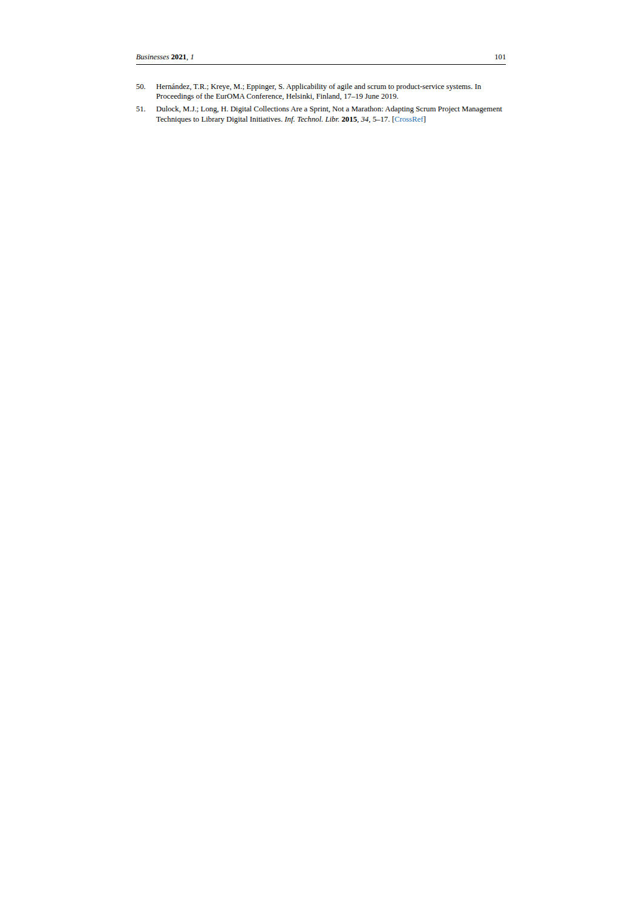Businesses 2021, 1
101
50. Hernández, T.R.; Kreye, M.; Eppinger, S. Applicability of agile and scrum to product-service systems. In Proceedings of the EurOMA Conference, Helsinki, Finland, 17–19 June 2019.
51. Dulock, M.J.; Long, H. Digital Collections Are a Sprint, Not a Marathon: Adapting Scrum Project Management Techniques to Library Digital Initiatives. Inf. Technol. Libr. 2015, 34, 5–17. [CrossRef]